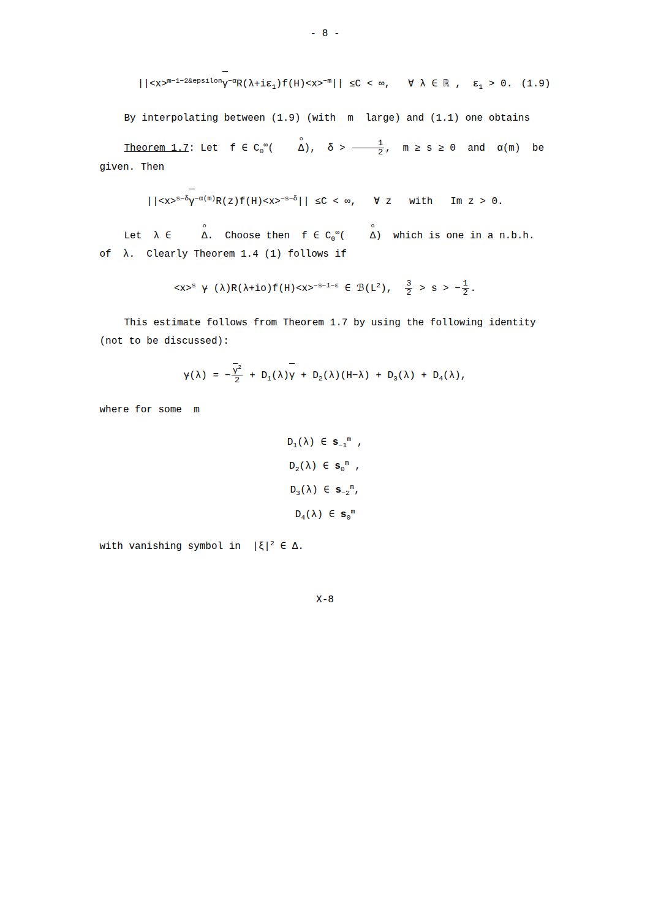- 8 -
||<x>m−1−2&epsilonγ−αR(λ+iε1)f(H)<x>−m|| ≤C < ∞, ∀ λ ∈ ℝ , ε1 > 0. (1.9)
By interpolating between (1.9) (with m large) and (1.1) one obtains
Theorem 1.7: Let f ∈ C0∞(Δo), δ > 12, m ≥ s ≥ 0 and α(m) be given. Then
||<x>s−δγ−α(m)R(z)f(H)<x>−s−δ|| ≤C < ∞, ∀ z with Im z > 0.
Let λ ∈ Δo. Choose then f ∈ C0∞(Δo) which is one in a n.b.h. of λ. Clearly Theorem 1.4 (1) follows if
<x>s γ⃗ (λ)R(λ+io)f(H)<x>−s−1−ε ∈ ℬ(L2), 32 > s > −12.
This estimate follows from Theorem 1.7 by using the following identity (not to be discussed):
γ⃗(λ) = −γ22 + D1(λ)γ + D2(λ)(H−λ) + D3(λ) + D4(λ),
where for some m
D1(λ) ∈ s−1m ,
D2(λ) ∈ s0m ,
D3(λ) ∈ s−2m,
D4(λ) ∈ s0m
with vanishing symbol in |ξ|2 ∈ Δ.
X-8